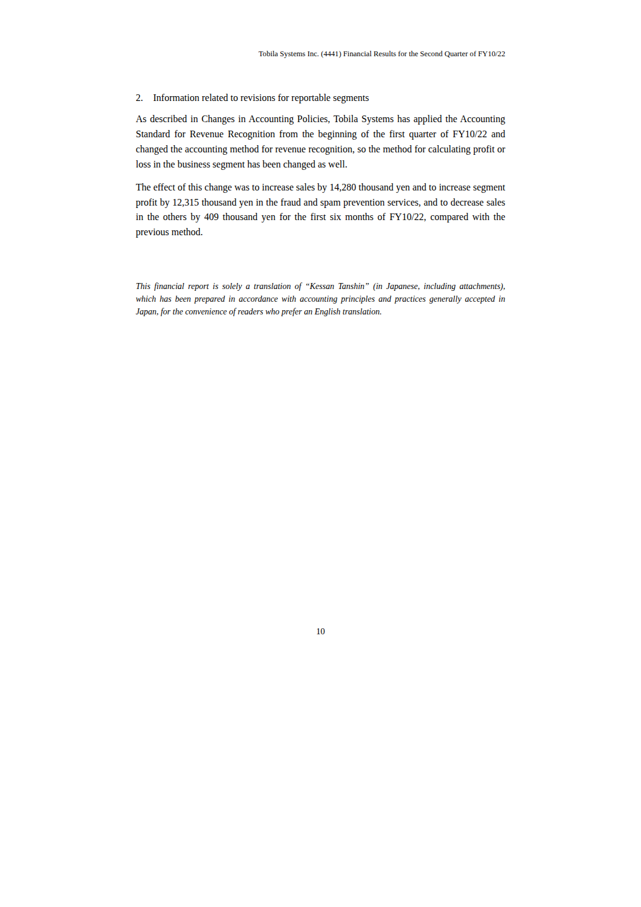Tobila Systems Inc. (4441) Financial Results for the Second Quarter of FY10/22
2. Information related to revisions for reportable segments
As described in Changes in Accounting Policies, Tobila Systems has applied the Accounting Standard for Revenue Recognition from the beginning of the first quarter of FY10/22 and changed the accounting method for revenue recognition, so the method for calculating profit or loss in the business segment has been changed as well.
The effect of this change was to increase sales by 14,280 thousand yen and to increase segment profit by 12,315 thousand yen in the fraud and spam prevention services, and to decrease sales in the others by 409 thousand yen for the first six months of FY10/22, compared with the previous method.
This financial report is solely a translation of “Kessan Tanshin” (in Japanese, including attachments), which has been prepared in accordance with accounting principles and practices generally accepted in Japan, for the convenience of readers who prefer an English translation.
10